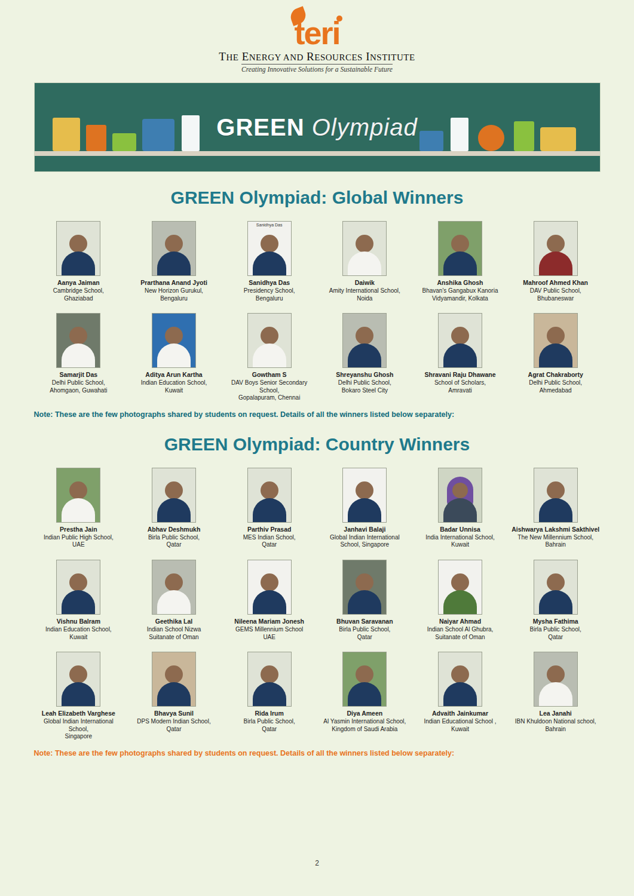teri
THE ENERGY AND RESOURCES INSTITUTE
Creating Innovative Solutions for a Sustainable Future
GREEN Olympiad
GREEN Olympiad: Global Winners
Aanya Jaiman
Cambridge School,
Ghaziabad
Prarthana Anand Jyoti
New Horizon Gurukul,
Bengaluru
Sanidhya Das
Sanidhya Das
Presidency School,
Bengaluru
Daiwik
Amity International School,
Noida
Anshika Ghosh
Bhavan's Gangabux Kanoria
Vidyamandir, Kolkata
Mahroof Ahmed Khan
DAV Public School,
Bhubaneswar
Samarjit Das
Delhi Public School,
Ahomgaon, Guwahati
Aditya Arun Kartha
Indian Education School,
Kuwait
Gowtham S
DAV Boys Senior Secondary School,
Gopalapuram, Chennai
Shreyanshu Ghosh
Delhi Public School,
Bokaro Steel City
Shravani Raju Dhawane
School of Scholars,
Amravati
Agrat Chakraborty
Delhi Public School,
Ahmedabad
Note: These are the few photographs shared by students on request. Details of all the winners listed below separately:
GREEN Olympiad: Country Winners
Prestha Jain
Indian Public High School,
UAE
Abhav Deshmukh
Birla Public School,
Qatar
Parthiv Prasad
MES Indian School,
Qatar
Janhavi Balaji
Global Indian International
School, Singapore
Badar Unnisa
India International School,
Kuwait
Aishwarya Lakshmi Sakthivel
The New Millennium School,
Bahrain
Vishnu Balram
Indian Education School,
Kuwait
Geethika Lal
Indian School Nizwa
Suitanate of Oman
Nileena Mariam Jonesh
GEMS Millennium School
UAE
Bhuvan Saravanan
Birla Public School,
Qatar
Naiyar Ahmad
Indian School Al Ghubra,
Suitanate of Oman
Mysha Fathima
Birla Public School,
Qatar
Leah Elizabeth Varghese
Global Indian International School,
Singapore
Bhavya Sunil
DPS Modern Indian School,
Qatar
Rida Irum
Birla Public School,
Qatar
Diya Ameen
Al Yasmin International School,
Kingdom of Saudi Arabia
Advaith Jainkumar
Indian Educational School ,
Kuwait
Lea Janahi
IBN Khuldoon National school,
Bahrain
Note: These are the few photographs shared by students on request. Details of all the winners listed below separately:
2